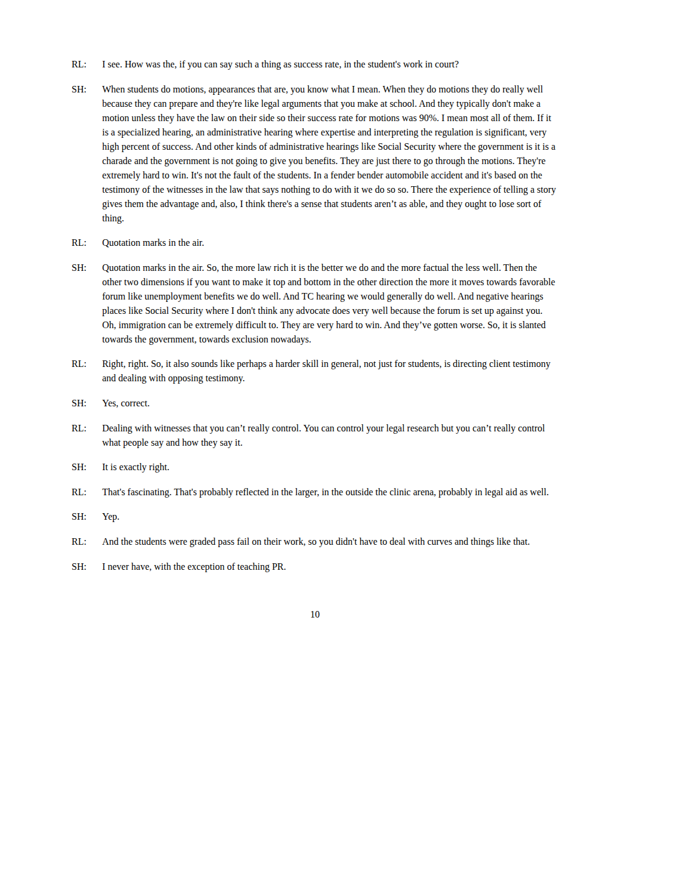RL:
I see. How was the, if you can say such a thing as success rate, in the student's work in court?
SH:
When students do motions, appearances that are, you know what I mean. When they do motions they do really well because they can prepare and they're like legal arguments that you make at school. And they typically don't make a motion unless they have the law on their side so their success rate for motions was 90%. I mean most all of them. If it is a specialized hearing, an administrative hearing where expertise and interpreting the regulation is significant, very high percent of success. And other kinds of administrative hearings like Social Security where the government is it is a charade and the government is not going to give you benefits. They are just there to go through the motions. They're extremely hard to win. It's not the fault of the students. In a fender bender automobile accident and it's based on the testimony of the witnesses in the law that says nothing to do with it we do so so. There the experience of telling a story gives them the advantage and, also, I think there's a sense that students aren’t as able, and they ought to lose sort of thing.
RL:
Quotation marks in the air.
SH:
Quotation marks in the air. So, the more law rich it is the better we do and the more factual the less well. Then the other two dimensions if you want to make it top and bottom in the other direction the more it moves towards favorable forum like unemployment benefits we do well. And TC hearing we would generally do well. And negative hearings places like Social Security where I don't think any advocate does very well because the forum is set up against you. Oh, immigration can be extremely difficult to. They are very hard to win. And they’ve gotten worse. So, it is slanted towards the government, towards exclusion nowadays.
RL:
Right, right. So, it also sounds like perhaps a harder skill in general, not just for students, is directing client testimony and dealing with opposing testimony.
SH:
Yes, correct.
RL:
Dealing with witnesses that you can’t really control. You can control your legal research but you can’t really control what people say and how they say it.
SH:
It is exactly right.
RL:
That's fascinating. That's probably reflected in the larger, in the outside the clinic arena, probably in legal aid as well.
SH:
Yep.
RL:
And the students were graded pass fail on their work, so you didn't have to deal with curves and things like that.
SH:
I never have, with the exception of teaching PR.
10